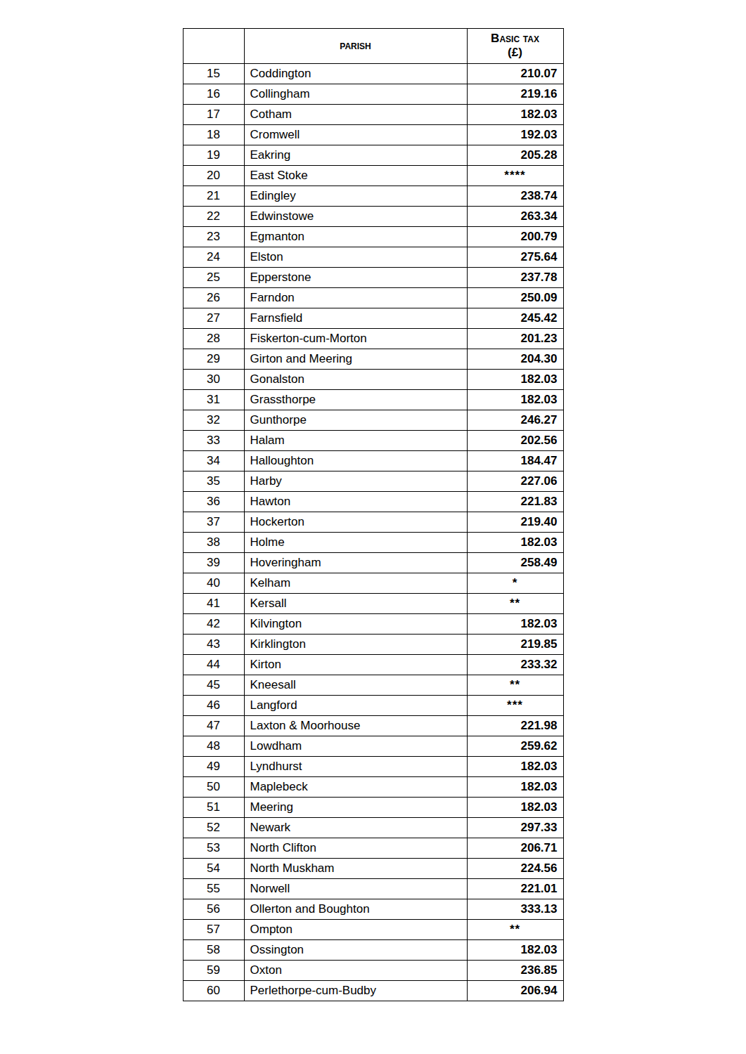| | Parish | Basic tax (£) |
| --- | --- | --- |
| 15 | Coddington | 210.07 |
| 16 | Collingham | 219.16 |
| 17 | Cotham | 182.03 |
| 18 | Cromwell | 192.03 |
| 19 | Eakring | 205.28 |
| 20 | East Stoke | **** |
| 21 | Edingley | 238.74 |
| 22 | Edwinstowe | 263.34 |
| 23 | Egmanton | 200.79 |
| 24 | Elston | 275.64 |
| 25 | Epperstone | 237.78 |
| 26 | Farndon | 250.09 |
| 27 | Farnsfield | 245.42 |
| 28 | Fiskerton-cum-Morton | 201.23 |
| 29 | Girton and Meering | 204.30 |
| 30 | Gonalston | 182.03 |
| 31 | Grassthorpe | 182.03 |
| 32 | Gunthorpe | 246.27 |
| 33 | Halam | 202.56 |
| 34 | Halloughton | 184.47 |
| 35 | Harby | 227.06 |
| 36 | Hawton | 221.83 |
| 37 | Hockerton | 219.40 |
| 38 | Holme | 182.03 |
| 39 | Hoveringham | 258.49 |
| 40 | Kelham | * |
| 41 | Kersall | ** |
| 42 | Kilvington | 182.03 |
| 43 | Kirklington | 219.85 |
| 44 | Kirton | 233.32 |
| 45 | Kneesall | ** |
| 46 | Langford | *** |
| 47 | Laxton & Moorhouse | 221.98 |
| 48 | Lowdham | 259.62 |
| 49 | Lyndhurst | 182.03 |
| 50 | Maplebeck | 182.03 |
| 51 | Meering | 182.03 |
| 52 | Newark | 297.33 |
| 53 | North Clifton | 206.71 |
| 54 | North Muskham | 224.56 |
| 55 | Norwell | 221.01 |
| 56 | Ollerton and Boughton | 333.13 |
| 57 | Ompton | ** |
| 58 | Ossington | 182.03 |
| 59 | Oxton | 236.85 |
| 60 | Perlethorpe-cum-Budby | 206.94 |